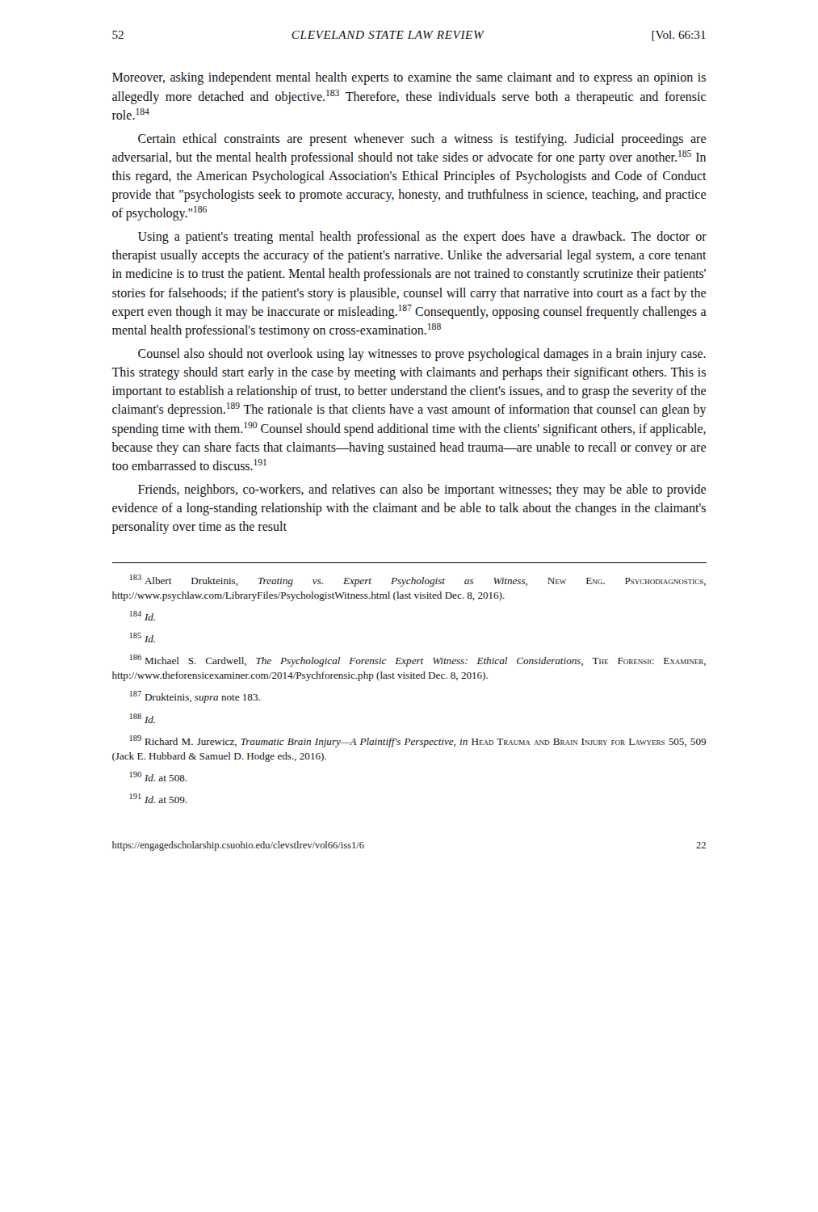52 Cleveland State Law Review [Vol. 66:31
Moreover, asking independent mental health experts to examine the same claimant and to express an opinion is allegedly more detached and objective.183 Therefore, these individuals serve both a therapeutic and forensic role.184
Certain ethical constraints are present whenever such a witness is testifying. Judicial proceedings are adversarial, but the mental health professional should not take sides or advocate for one party over another.185 In this regard, the American Psychological Association's Ethical Principles of Psychologists and Code of Conduct provide that "psychologists seek to promote accuracy, honesty, and truthfulness in science, teaching, and practice of psychology."186
Using a patient's treating mental health professional as the expert does have a drawback. The doctor or therapist usually accepts the accuracy of the patient's narrative. Unlike the adversarial legal system, a core tenant in medicine is to trust the patient. Mental health professionals are not trained to constantly scrutinize their patients' stories for falsehoods; if the patient's story is plausible, counsel will carry that narrative into court as a fact by the expert even though it may be inaccurate or misleading.187 Consequently, opposing counsel frequently challenges a mental health professional's testimony on cross-examination.188
Counsel also should not overlook using lay witnesses to prove psychological damages in a brain injury case. This strategy should start early in the case by meeting with claimants and perhaps their significant others. This is important to establish a relationship of trust, to better understand the client's issues, and to grasp the severity of the claimant's depression.189 The rationale is that clients have a vast amount of information that counsel can glean by spending time with them.190 Counsel should spend additional time with the clients' significant others, if applicable, because they can share facts that claimants—having sustained head trauma—are unable to recall or convey or are too embarrassed to discuss.191
Friends, neighbors, co-workers, and relatives can also be important witnesses; they may be able to provide evidence of a long-standing relationship with the claimant and be able to talk about the changes in the claimant's personality over time as the result
Albert Drukteinis, Treating vs. Expert Psychologist as Witness, New Eng. Psychodiagnostics, http://www.psychlaw.com/LibraryFiles/PsychologistWitness.html (last visited Dec. 8, 2016).
Id.
Id.
Michael S. Cardwell, The Psychological Forensic Expert Witness: Ethical Considerations, The Forensic Examiner, http://www.theforensicexaminer.com/2014/Psychforensic.php (last visited Dec. 8, 2016).
Drukteinis, supra note 183.
Id.
Richard M. Jurewicz, Traumatic Brain Injury—A Plaintiff's Perspective, in Head Trauma and Brain Injury for Lawyers 505, 509 (Jack E. Hubbard & Samuel D. Hodge eds., 2016).
Id. at 508.
Id. at 509.
https://engagedscholarship.csuohio.edu/clevstlrev/vol66/iss1/6 22